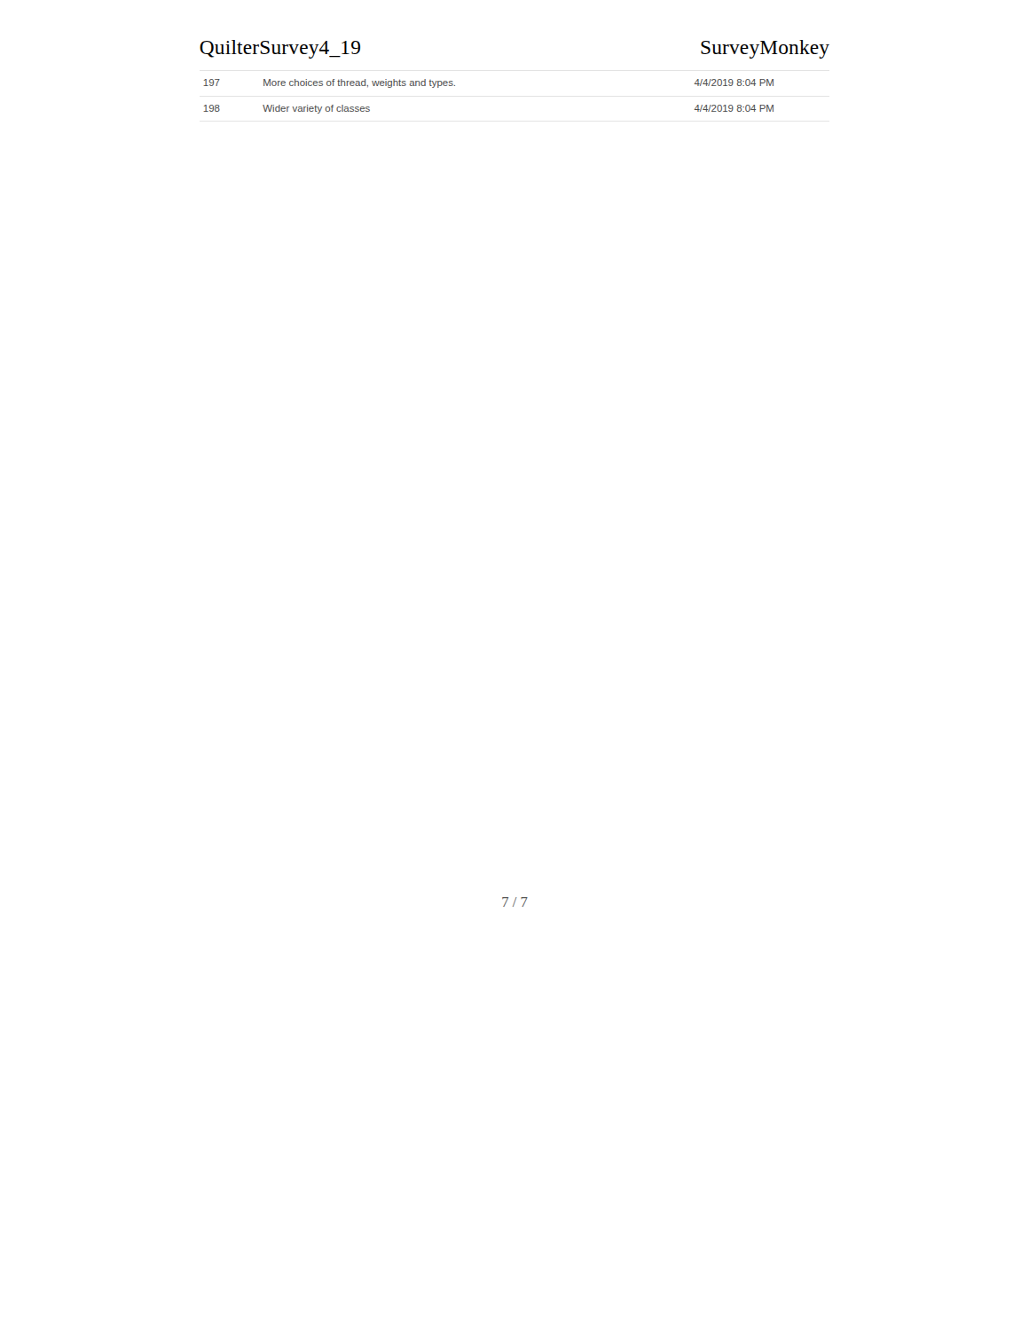QuilterSurvey4_19
SurveyMonkey
| 197 | More choices of thread, weights and types. | 4/4/2019 8:04 PM |
| 198 | Wider variety of classes | 4/4/2019 8:04 PM |
7 / 7